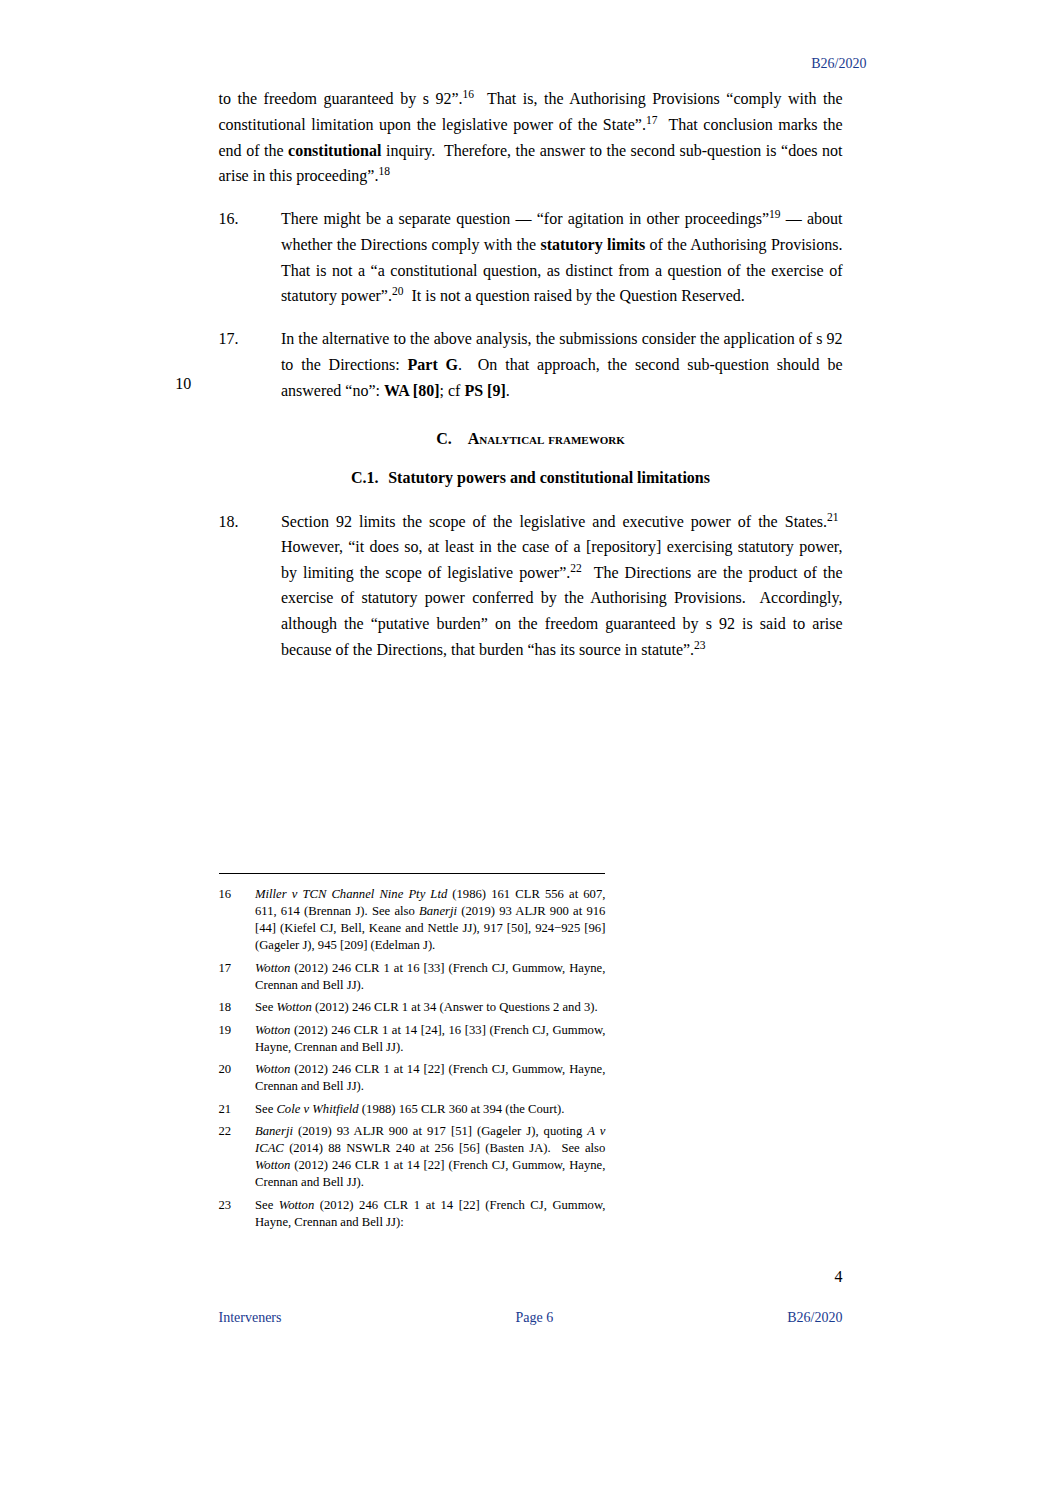B26/2020
to the freedom guaranteed by s 92”.16 That is, the Authorising Provisions “comply with the constitutional limitation upon the legislative power of the State”.17 That conclusion marks the end of the constitutional inquiry. Therefore, the answer to the second sub-question is “does not arise in this proceeding”.18
16.
There might be a separate question — “for agitation in other proceedings”19 — about whether the Directions comply with the statutory limits of the Authorising Provisions. That is not a “a constitutional question, as distinct from a question of the exercise of statutory power”.20 It is not a question raised by the Question Reserved.
17.
In the alternative to the above analysis, the submissions consider the application of s 92 to the Directions: Part G. On that approach, the second sub-question should be answered “no”: WA [80]; cf PS [9].
10
C. Analytical framework
C.1. Statutory powers and constitutional limitations
18.
Section 92 limits the scope of the legislative and executive power of the States.21 However, “it does so, at least in the case of a [repository] exercising statutory power, by limiting the scope of legislative power”.22 The Directions are the product of the exercise of statutory power conferred by the Authorising Provisions. Accordingly, although the “putative burden” on the freedom guaranteed by s 92 is said to arise because of the Directions, that burden “has its source in statute”.23
16
Miller v TCN Channel Nine Pty Ltd (1986) 161 CLR 556 at 607, 611, 614 (Brennan J). See also Banerji (2019) 93 ALJR 900 at 916 [44] (Kiefel CJ, Bell, Keane and Nettle JJ), 917 [50], 924−925 [96] (Gageler J), 945 [209] (Edelman J).
17
Wotton (2012) 246 CLR 1 at 16 [33] (French CJ, Gummow, Hayne, Crennan and Bell JJ).
18
See Wotton (2012) 246 CLR 1 at 34 (Answer to Questions 2 and 3).
19
Wotton (2012) 246 CLR 1 at 14 [24], 16 [33] (French CJ, Gummow, Hayne, Crennan and Bell JJ).
20
Wotton (2012) 246 CLR 1 at 14 [22] (French CJ, Gummow, Hayne, Crennan and Bell JJ).
21
See Cole v Whitfield (1988) 165 CLR 360 at 394 (the Court).
22
Banerji (2019) 93 ALJR 900 at 917 [51] (Gageler J), quoting A v ICAC (2014) 88 NSWLR 240 at 256 [56] (Basten JA). See also Wotton (2012) 246 CLR 1 at 14 [22] (French CJ, Gummow, Hayne, Crennan and Bell JJ).
23
See Wotton (2012) 246 CLR 1 at 14 [22] (French CJ, Gummow, Hayne, Crennan and Bell JJ):
4
Interveners
Page 6
B26/2020